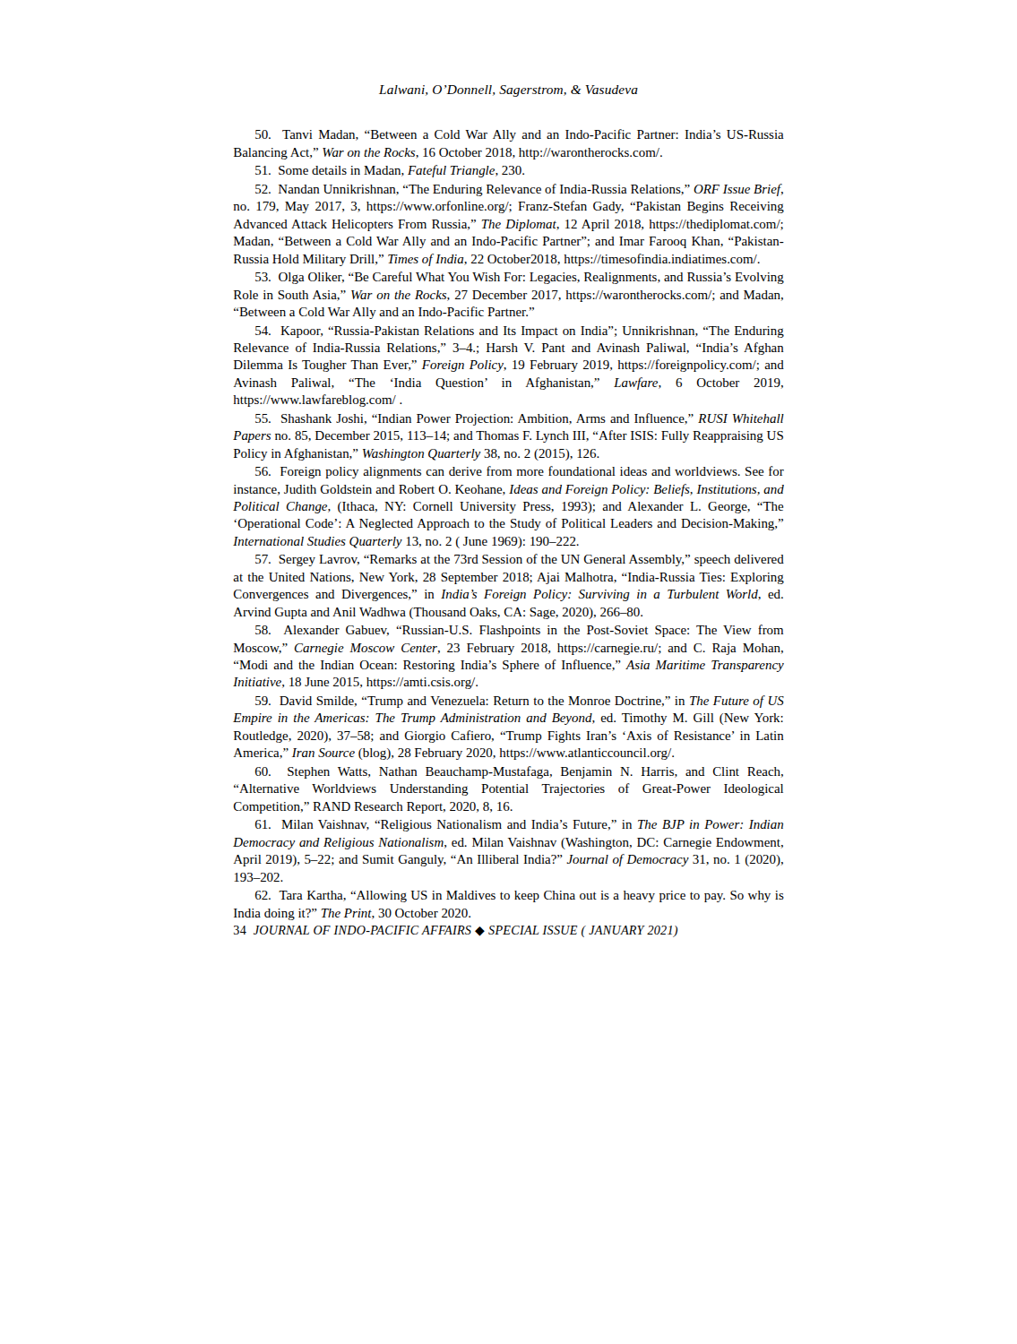Lalwani, O’Donnell, Sagerstrom, & Vasudeva
50. Tanvi Madan, “Between a Cold War Ally and an Indo-Pacific Partner: India’s US-Russia Balancing Act,” War on the Rocks, 16 October 2018, http://warontherocks.com/.
51. Some details in Madan, Fateful Triangle, 230.
52. Nandan Unnikrishnan, “The Enduring Relevance of India-Russia Relations,” ORF Issue Brief, no. 179, May 2017, 3, https://www.orfonline.org/; Franz-Stefan Gady, “Pakistan Begins Receiving Advanced Attack Helicopters From Russia,” The Diplomat, 12 April 2018, https://thediplomat.com/; Madan, “Between a Cold War Ally and an Indo-Pacific Partner”; and Imar Farooq Khan, “Pakistan-Russia Hold Military Drill,” Times of India, 22 October2018, https://timesofindia.indiatimes.com/.
53. Olga Oliker, “Be Careful What You Wish For: Legacies, Realignments, and Russia’s Evolving Role in South Asia,” War on the Rocks, 27 December 2017, https://warontherocks.com/; and Madan, “Between a Cold War Ally and an Indo-Pacific Partner.”
54. Kapoor, “Russia-Pakistan Relations and Its Impact on India”; Unnikrishnan, “The Enduring Relevance of India-Russia Relations,” 3–4.; Harsh V. Pant and Avinash Paliwal, “India’s Afghan Dilemma Is Tougher Than Ever,” Foreign Policy, 19 February 2019, https://foreignpolicy.com/; and Avinash Paliwal, “The ‘India Question’ in Afghanistan,” Lawfare, 6 October 2019, https://www.lawfareblog.com/ .
55. Shashank Joshi, “Indian Power Projection: Ambition, Arms and Influence,” RUSI Whitehall Papers no. 85, December 2015, 113–14; and Thomas F. Lynch III, “After ISIS: Fully Reappraising US Policy in Afghanistan,” Washington Quarterly 38, no. 2 (2015), 126.
56. Foreign policy alignments can derive from more foundational ideas and worldviews. See for instance, Judith Goldstein and Robert O. Keohane, Ideas and Foreign Policy: Beliefs, Institutions, and Political Change, (Ithaca, NY: Cornell University Press, 1993); and Alexander L. George, “The ‘Operational Code’: A Neglected Approach to the Study of Political Leaders and Decision-Making,” International Studies Quarterly 13, no. 2 ( June 1969): 190–222.
57. Sergey Lavrov, “Remarks at the 73rd Session of the UN General Assembly,” speech delivered at the United Nations, New York, 28 September 2018; Ajai Malhotra, “India-Russia Ties: Exploring Convergences and Divergences,” in India’s Foreign Policy: Surviving in a Turbulent World, ed. Arvind Gupta and Anil Wadhwa (Thousand Oaks, CA: Sage, 2020), 266–80.
58. Alexander Gabuev, “Russian-U.S. Flashpoints in the Post-Soviet Space: The View from Moscow,” Carnegie Moscow Center, 23 February 2018, https://carnegie.ru/; and C. Raja Mohan, “Modi and the Indian Ocean: Restoring India’s Sphere of Influence,” Asia Maritime Transparency Initiative, 18 June 2015, https://amti.csis.org/.
59. David Smilde, “Trump and Venezuela: Return to the Monroe Doctrine,” in The Future of US Empire in the Americas: The Trump Administration and Beyond, ed. Timothy M. Gill (New York: Routledge, 2020), 37–58; and Giorgio Cafiero, “Trump Fights Iran’s ‘Axis of Resistance’ in Latin America,” Iran Source (blog), 28 February 2020, https://www.atlanticcouncil.org/.
60. Stephen Watts, Nathan Beauchamp-Mustafaga, Benjamin N. Harris, and Clint Reach, “Alternative Worldviews Understanding Potential Trajectories of Great-Power Ideological Competition,” RAND Research Report, 2020, 8, 16.
61. Milan Vaishnav, “Religious Nationalism and India’s Future,” in The BJP in Power: Indian Democracy and Religious Nationalism, ed. Milan Vaishnav (Washington, DC: Carnegie Endowment, April 2019), 5–22; and Sumit Ganguly, “An Illiberal India?” Journal of Democracy 31, no. 1 (2020), 193–202.
62. Tara Kartha, “Allowing US in Maldives to keep China out is a heavy price to pay. So why is India doing it?” The Print, 30 October 2020.
34 JOURNAL OF INDO-PACIFIC AFFAIRS ◆ SPECIAL ISSUE ( JANUARY 2021)